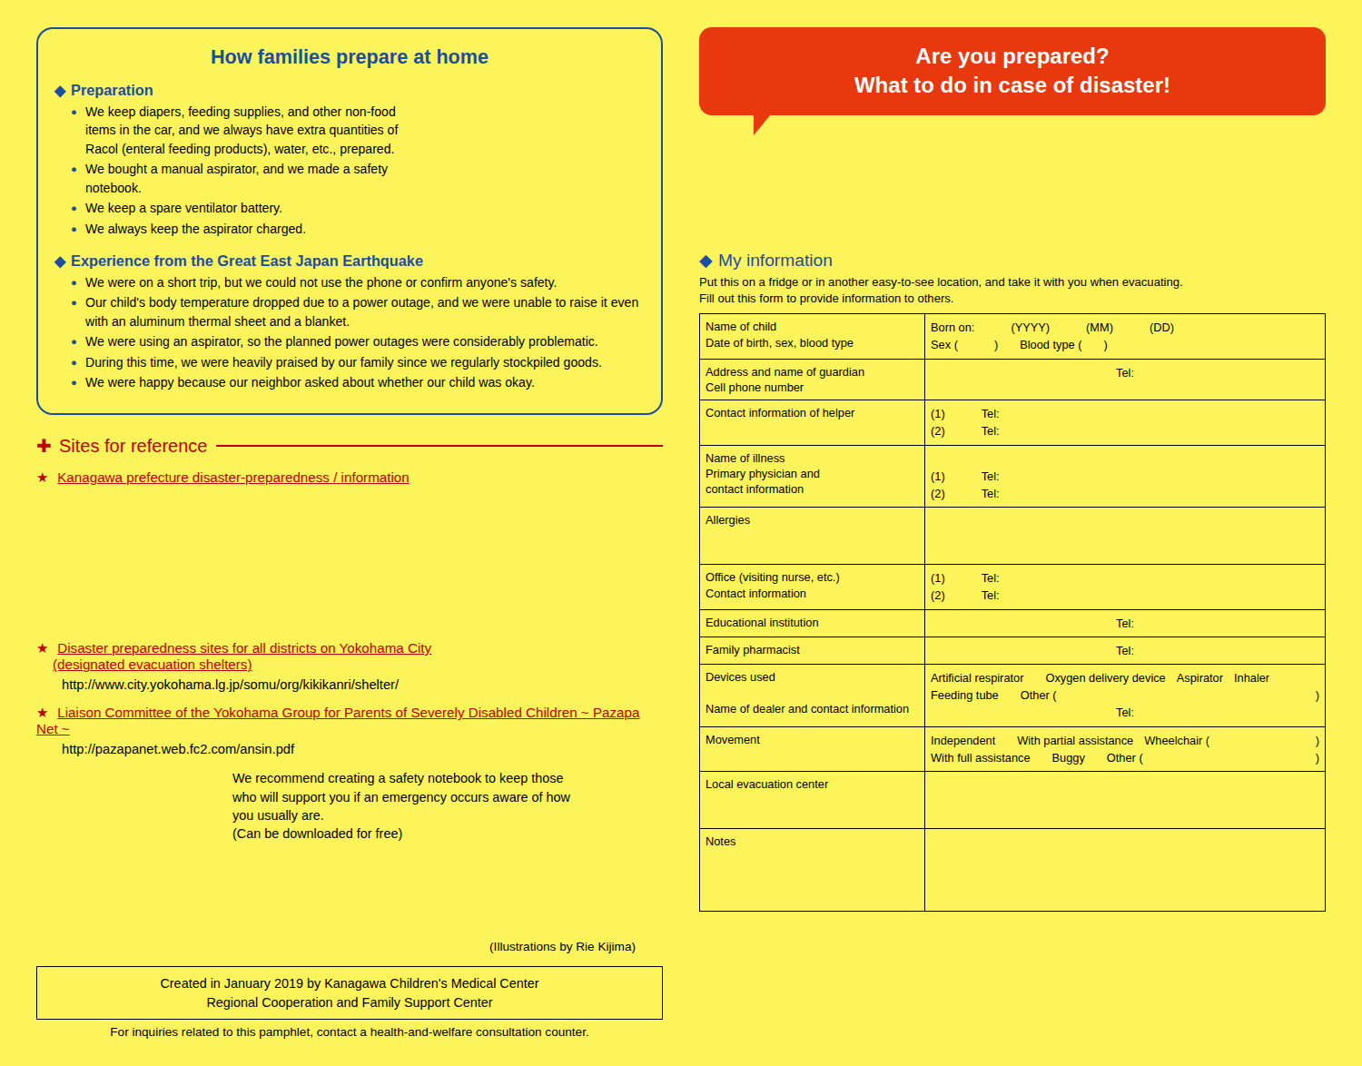How families prepare at home
Preparation
We keep diapers, feeding supplies, and other non-food items in the car, and we always have extra quantities of Racol (enteral feeding products), water, etc., prepared.
We bought a manual aspirator, and we made a safety notebook.
We keep a spare ventilator battery.
We always keep the aspirator charged.
Experience from the Great East Japan Earthquake
We were on a short trip, but we could not use the phone or confirm anyone's safety.
Our child's body temperature dropped due to a power outage, and we were unable to raise it even with an aluminum thermal sheet and a blanket.
We were using an aspirator, so the planned power outages were considerably problematic.
During this time, we were heavily praised by our family since we regularly stockpiled goods.
We were happy because our neighbor asked about whether our child was okay.
✚ Sites for reference
★ Kanagawa prefecture disaster-preparedness / information
★ Disaster preparedness sites for all districts on Yokohama City
(designated evacuation shelters)
http://www.city.yokohama.lg.jp/somu/org/kikikanri/shelter/
★ Liaison Committee of the Yokohama Group for Parents of Severely Disabled Children ~ Pazapa Net ~
http://pazapanet.web.fc2.com/ansin.pdf
We recommend creating a safety notebook to keep those who will support you if an emergency occurs aware of how you usually are.
(Can be downloaded for free)
(Illustrations by Rie Kijima)
Created in January 2019 by Kanagawa Children's Medical Center
Regional Cooperation and Family Support Center
For inquiries related to this pamphlet, contact a health-and-welfare consultation counter.
Are you prepared?
What to do in case of disaster!
My information
Put this on a fridge or in another easy-to-see location, and take it with you when evacuating.
Fill out this form to provide information to others.
| Name of child Date of birth, sex, blood type | Born on: (YYYY) (MM) (DD) Sex ( ) Blood type ( ) |
| Address and name of guardian Cell phone number | Tel: |
| Contact information of helper | (1) Tel: (2) Tel: |
| Name of illness Primary physician and contact information | (1) Tel: (2) Tel: |
| Allergies | |
| Office (visiting nurse, etc.) Contact information | (1) Tel: (2) Tel: |
| Educational institution | Tel: |
| Family pharmacist | Tel: |
| Devices used Name of dealer and contact information | Artificial respirator Oxygen delivery device Aspirator Inhaler Feeding tube Other ( ) Tel: |
| Movement | Independent With partial assistance Wheelchair ( ) With full assistance Buggy Other ( ) |
| Local evacuation center | |
| Notes | |